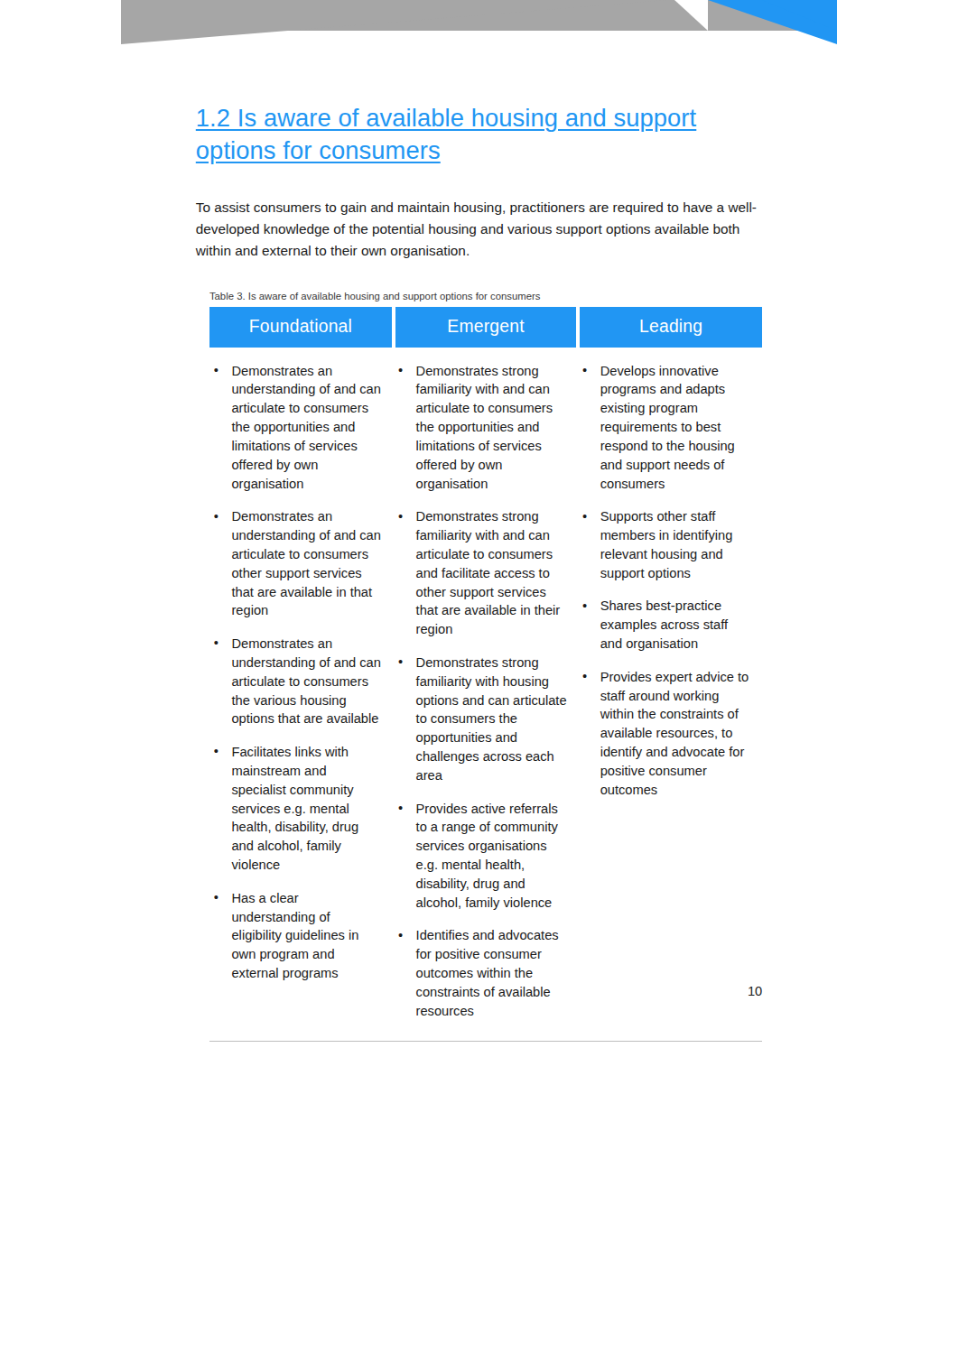1.2 Is aware of available housing and support options for consumers
To assist consumers to gain and maintain housing, practitioners are required to have a well-developed knowledge of the potential housing and various support options available both within and external to their own organisation.
Table 3. Is aware of available housing and support options for consumers
| Foundational | Emergent | Leading |
| --- | --- | --- |
| Demonstrates an understanding of and can articulate to consumers the opportunities and limitations of services offered by own organisation Demonstrates an understanding of and can articulate to consumers other support services that are available in that region Demonstrates an understanding of and can articulate to consumers the various housing options that are available Facilitates links with mainstream and specialist community services e.g. mental health, disability, drug and alcohol, family violence Has a clear understanding of eligibility guidelines in own program and external programs | Demonstrates strong familiarity with and can articulate to consumers the opportunities and limitations of services offered by own organisation Demonstrates strong familiarity with and can articulate to consumers and facilitate access to other support services that are available in their region Demonstrates strong familiarity with housing options and can articulate to consumers the opportunities and challenges across each area Provides active referrals to a range of community services organisations e.g. mental health, disability, drug and alcohol, family violence Identifies and advocates for positive consumer outcomes within the constraints of available resources | Develops innovative programs and adapts existing program requirements to best respond to the housing and support needs of consumers Supports other staff members in identifying relevant housing and support options Shares best-practice examples across staff and organisation Provides expert advice to staff around working within the constraints of available resources, to identify and advocate for positive consumer outcomes |
10